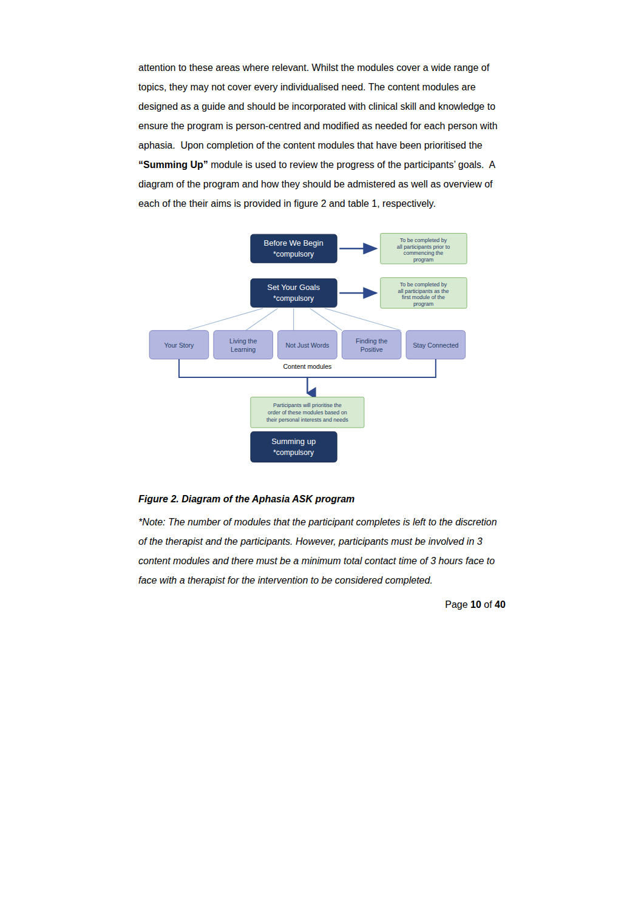attention to these areas where relevant. Whilst the modules cover a wide range of topics, they may not cover every individualised need. The content modules are designed as a guide and should be incorporated with clinical skill and knowledge to ensure the program is person-centred and modified as needed for each person with aphasia. Upon completion of the content modules that have been prioritised the “Summing Up” module is used to review the progress of the participants’ goals. A diagram of the program and how they should be admistered as well as overview of each of the their aims is provided in figure 2 and table 1, respectively.
Before We Begin *compulsory To be completed by all participants prior to commencing the program Set Your Goals *compulsory To be completed by all participants as the first module of the program Your Story Living the Learning Not Just Words Finding the Positive Stay Connected Content modules Participants will prioritise the order of these modules based on their personal interests and needs Summing up *compulsory
Figure 2. Diagram of the Aphasia ASK program
*Note: The number of modules that the participant completes is left to the discretion of the therapist and the participants. However, participants must be involved in 3 content modules and there must be a minimum total contact time of 3 hours face to face with a therapist for the intervention to be considered completed.
Page 10 of 40